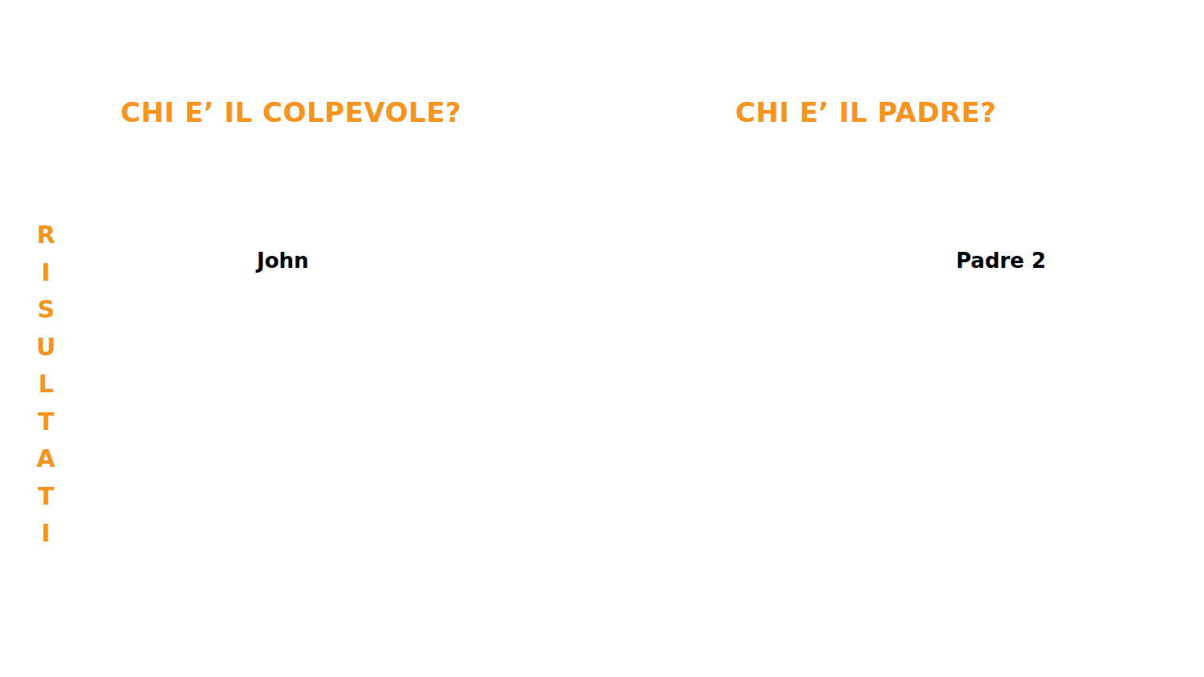CHI E’ IL COLPEVOLE?
CHI E’ IL PADRE?
R
I
S
U
L
T
A
T
I
John
Padre 2